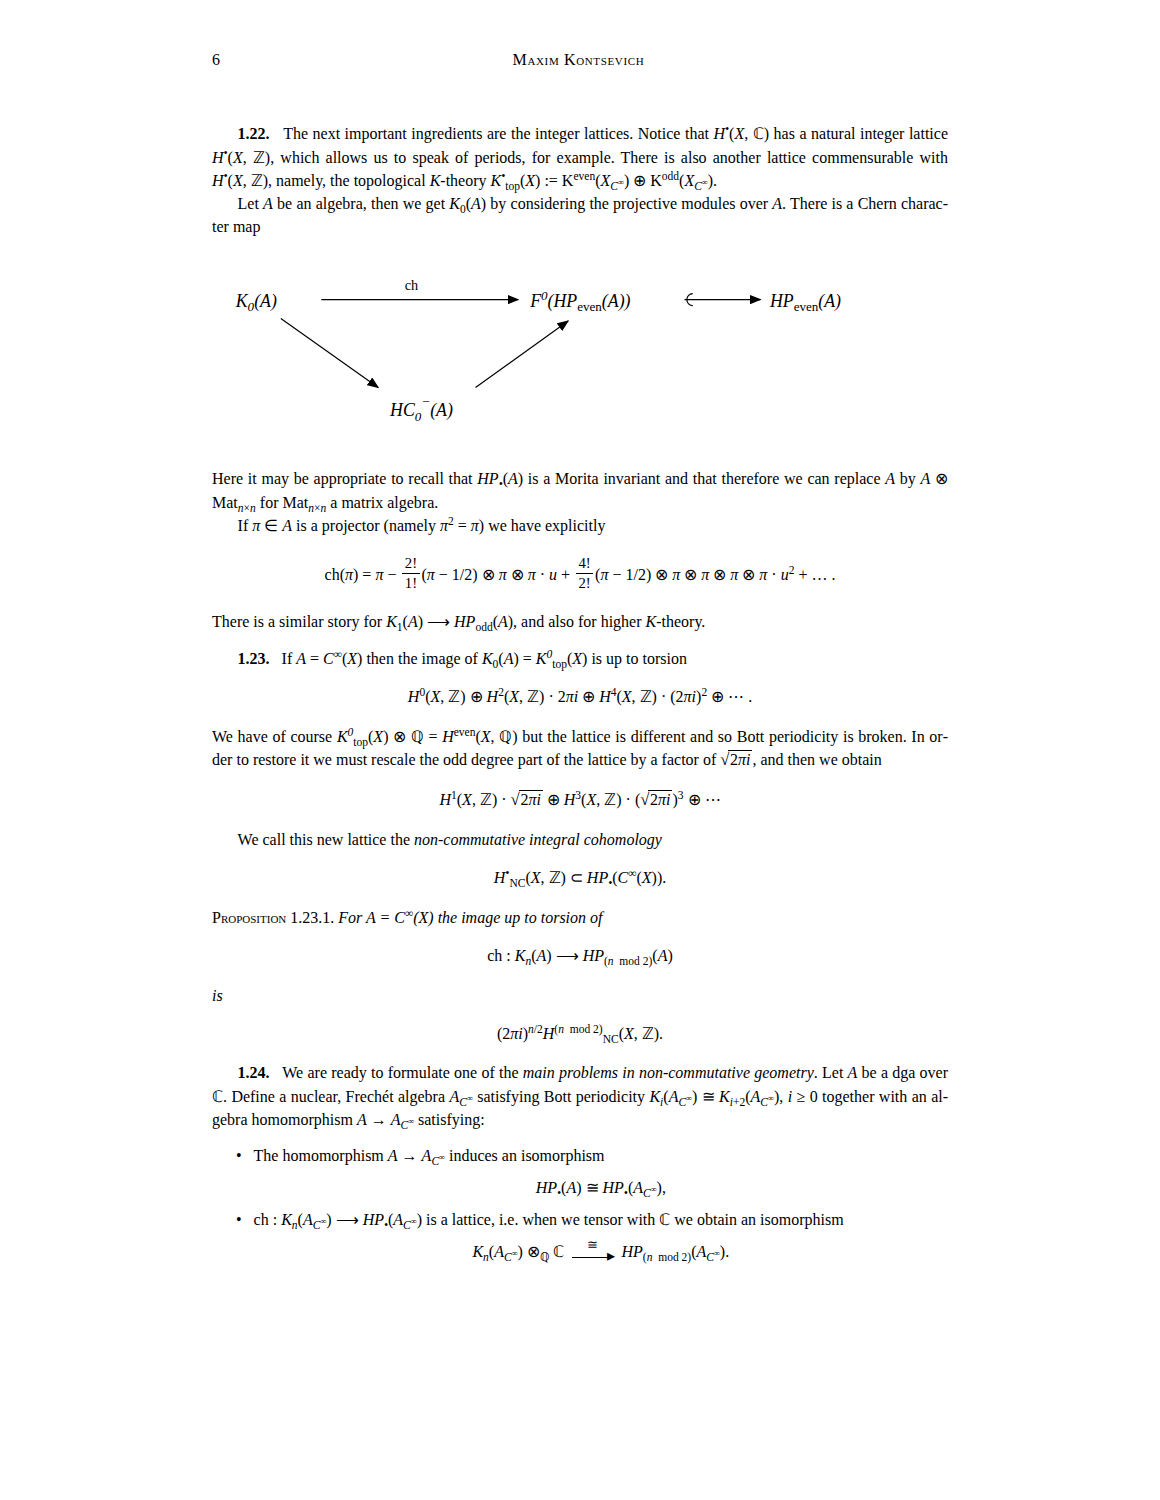6 Maxim Kontsevich
1.22. The next important ingredients are the integer lattices. Notice that H•(X, ℂ) has a natural integer lattice H•(X, ℤ), which allows us to speak of periods, for example. There is also another lattice commensurable with H•(X, ℤ), namely, the topological K-theory K•top(X) := Keven(XC∞) ⊕ Kodd(XC∞).
Let A be an algebra, then we get K0(A) by considering the projective modules over A. There is a Chern character map
K0(A) F0(HPeven(A)) HPeven(A) HC0−(A) ch
Here it may be appropriate to recall that HP•(A) is a Morita invariant and that therefore we can replace A by A ⊗ Matn×n for Matn×n a matrix algebra.
If π ∈ A is a projector (namely π2 = π) we have explicitly
ch(π) = π − 2!1!(π − 1/2) ⊗ π ⊗ π · u + 4!2!(π − 1/2) ⊗ π ⊗ π ⊗ π ⊗ π · u2 + … .
There is a similar story for K1(A) ⟶ HPodd(A), and also for higher K-theory.
1.23. If A = C∞(X) then the image of K0(A) = K0top(X) is up to torsion
H0(X, ℤ) ⊕ H2(X, ℤ) · 2πi ⊕ H4(X, ℤ) · (2πi)2 ⊕ ⋯ .
We have of course K0top(X) ⊗ ℚ = Heven(X, ℚ) but the lattice is different and so Bott periodicity is broken. In order to restore it we must rescale the odd degree part of the lattice by a factor of √2πi, and then we obtain
H1(X, ℤ) · √2πi ⊕ H3(X, ℤ) · (√2πi)3 ⊕ ⋯
We call this new lattice the non-commutative integral cohomology
H•NC(X, ℤ) ⊂ HP•(C∞(X)).
Proposition 1.23.1. For A = C∞(X) the image up to torsion of
ch : Kn(A) ⟶ HP(n mod 2)(A)
is
(2πi)n/2H(n mod 2)NC(X, ℤ).
1.24. We are ready to formulate one of the main problems in non-commutative geometry. Let A be a dga over ℂ. Define a nuclear, Frechét algebra AC∞ satisfying Bott periodicity Ki(AC∞) ≅ Ki+2(AC∞), i ≥ 0 together with an algebra homomorphism A → AC∞ satisfying:
The homomorphism A → AC∞ induces an isomorphism
HP•(A) ≅ HP•(AC∞),
ch : Kn(AC∞) ⟶ HP•(AC∞) is a lattice, i.e. when we tensor with ℂ we obtain an isomorphism
Kn(AC∞) ⊗ℚ ℂ ≅ ▸ HP(n mod 2)(AC∞).